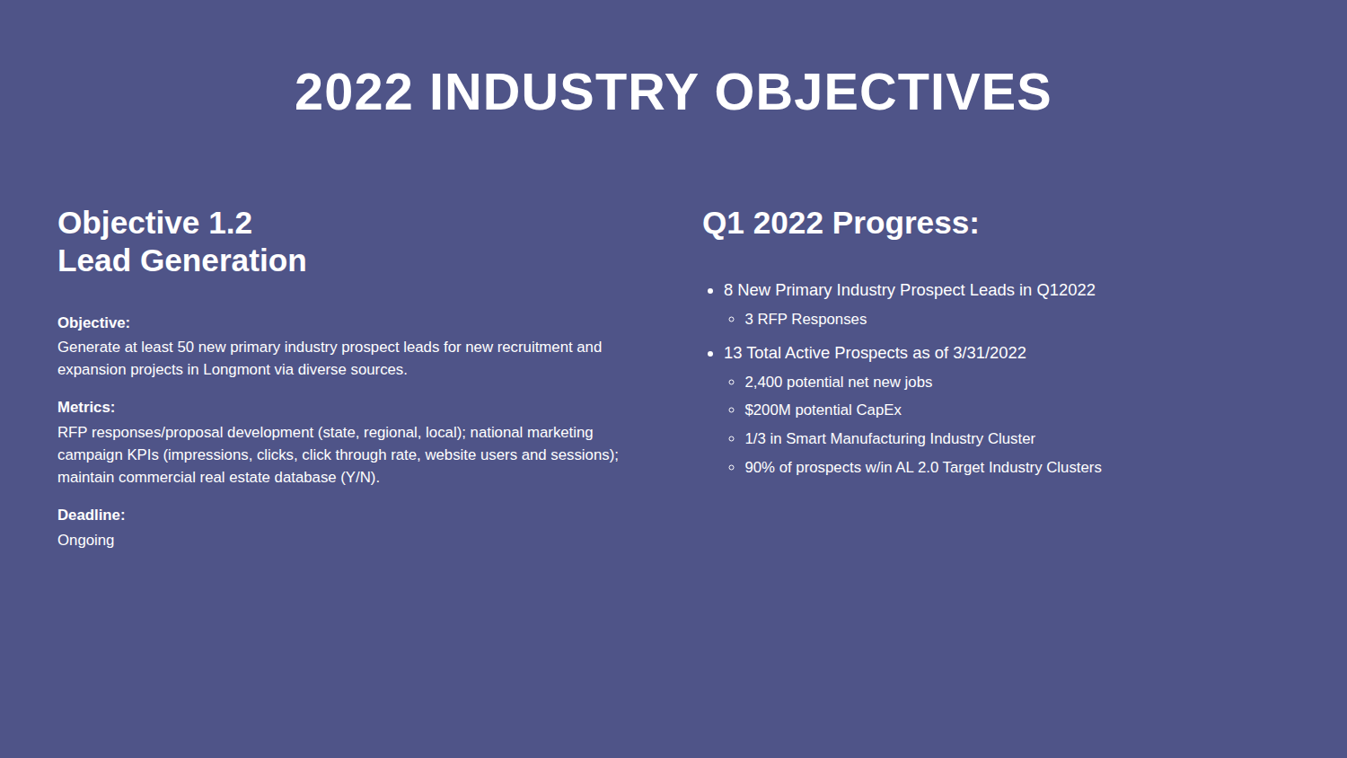2022 INDUSTRY OBJECTIVES
Objective 1.2
Lead Generation
Objective:
Generate at least 50 new primary industry prospect leads for new recruitment and expansion projects in Longmont via diverse sources.
Metrics:
RFP responses/proposal development (state, regional, local); national marketing campaign KPIs (impressions, clicks, click through rate, website users and sessions); maintain commercial real estate database (Y/N).
Deadline:
Ongoing
Q1 2022 Progress:
8 New Primary Industry Prospect Leads in Q12022
3 RFP Responses
13 Total Active Prospects as of 3/31/2022
2,400 potential net new jobs
$200M potential CapEx
1/3 in Smart Manufacturing Industry Cluster
90% of prospects w/in AL 2.0 Target Industry Clusters